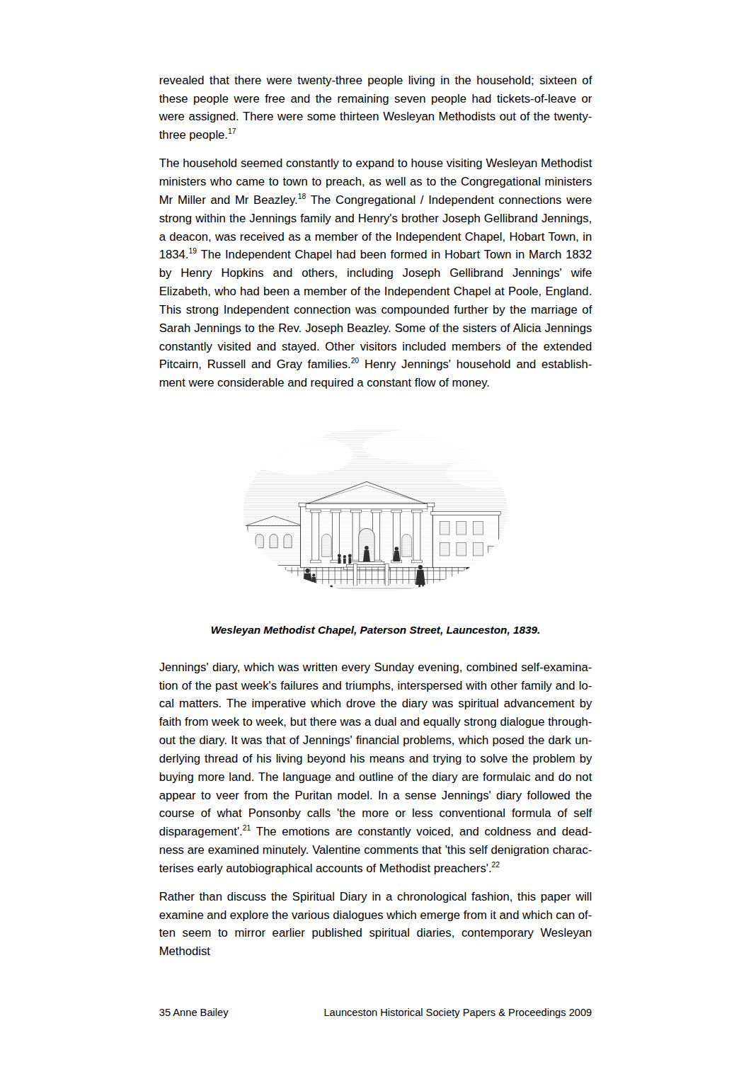revealed that there were twenty-three people living in the household; sixteen of these people were free and the remaining seven people had tickets-of-leave or were assigned. There were some thirteen Wesleyan Methodists out of the twenty-three people.17
The household seemed constantly to expand to house visiting Wesleyan Methodist ministers who came to town to preach, as well as to the Congregational ministers Mr Miller and Mr Beazley.18 The Congregational / Independent connections were strong within the Jennings family and Henry's brother Joseph Gellibrand Jennings, a deacon, was received as a member of the Independent Chapel, Hobart Town, in 1834.19 The Independent Chapel had been formed in Hobart Town in March 1832 by Henry Hopkins and others, including Joseph Gellibrand Jennings' wife Elizabeth, who had been a member of the Independent Chapel at Poole, England. This strong Independent connection was compounded further by the marriage of Sarah Jennings to the Rev. Joseph Beazley. Some of the sisters of Alicia Jennings constantly visited and stayed. Other visitors included members of the extended Pitcairn, Russell and Gray families.20 Henry Jennings' household and establishment were considerable and required a constant flow of money.
L. WHITTLE SC.
Wesleyan Methodist Chapel, Paterson Street, Launceston, 1839.
Jennings' diary, which was written every Sunday evening, combined self-examination of the past week's failures and triumphs, interspersed with other family and local matters. The imperative which drove the diary was spiritual advancement by faith from week to week, but there was a dual and equally strong dialogue throughout the diary. It was that of Jennings' financial problems, which posed the dark underlying thread of his living beyond his means and trying to solve the problem by buying more land. The language and outline of the diary are formulaic and do not appear to veer from the Puritan model. In a sense Jennings' diary followed the course of what Ponsonby calls 'the more or less conventional formula of self disparagement'.21 The emotions are constantly voiced, and coldness and deadness are examined minutely. Valentine comments that 'this self denigration characterises early autobiographical accounts of Methodist preachers'.22
Rather than discuss the Spiritual Diary in a chronological fashion, this paper will examine and explore the various dialogues which emerge from it and which can often seem to mirror earlier published spiritual diaries, contemporary Wesleyan Methodist
35 Anne Bailey
Launceston Historical Society Papers & Proceedings 2009